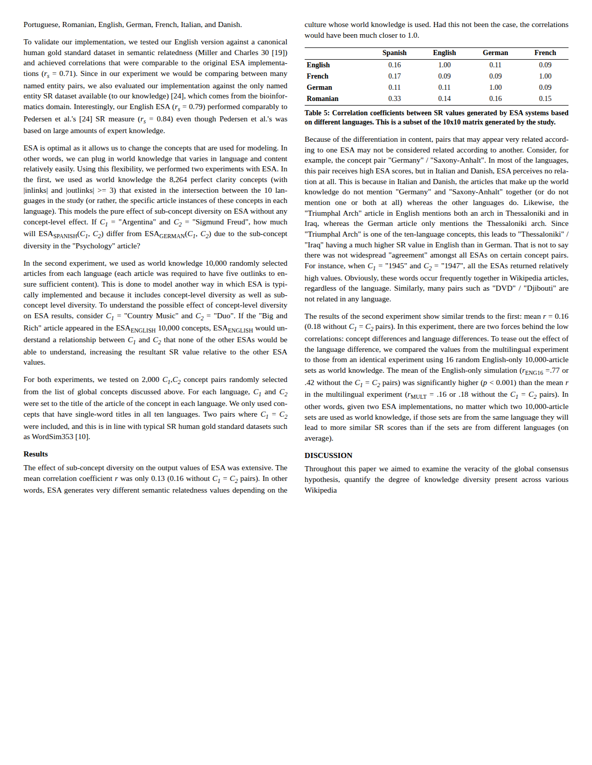Portuguese, Romanian, English, German, French, Italian, and Danish.
To validate our implementation, we tested our English version against a canonical human gold standard dataset in semantic relatedness (Miller and Charles 30 [19]) and achieved correlations that were comparable to the original ESA implementations (rs = 0.71). Since in our experiment we would be comparing between many named entity pairs, we also evaluated our implementation against the only named entity SR dataset available (to our knowledge) [24], which comes from the bioinformatics domain. Interestingly, our English ESA (rs = 0.79) performed comparably to Pedersen et al.'s [24] SR measure (rs = 0.84) even though Pedersen et al.'s was based on large amounts of expert knowledge.
ESA is optimal as it allows us to change the concepts that are used for modeling. In other words, we can plug in world knowledge that varies in language and content relatively easily. Using this flexibility, we performed two experiments with ESA. In the first, we used as world knowledge the 8,264 perfect clarity concepts (with |inlinks| and |outlinks| >= 3) that existed in the intersection between the 10 languages in the study (or rather, the specific article instances of these concepts in each language). This models the pure effect of sub-concept diversity on ESA without any concept-level effect. If C1 = "Argentina" and C2 = "Sigmund Freud", how much will ESASPANISH(C1, C2) differ from ESAGERMAN(C1, C2) due to the sub-concept diversity in the "Psychology" article?
In the second experiment, we used as world knowledge 10,000 randomly selected articles from each language (each article was required to have five outlinks to ensure sufficient content). This is done to model another way in which ESA is typically implemented and because it includes concept-level diversity as well as sub-concept level diversity. To understand the possible effect of concept-level diversity on ESA results, consider C1 = "Country Music" and C2 = "Duo". If the "Big and Rich" article appeared in the ESAENGLISH 10,000 concepts, ESAENGLISH would understand a relationship between C1 and C2 that none of the other ESAs would be able to understand, increasing the resultant SR value relative to the other ESA values.
For both experiments, we tested on 2,000 C1,C2 concept pairs randomly selected from the list of global concepts discussed above. For each language, C1 and C2 were set to the title of the article of the concept in each language. We only used concepts that have single-word titles in all ten languages. Two pairs where C1 = C2 were included, and this is in line with typical SR human gold standard datasets such as WordSim353 [10].
Results
The effect of sub-concept diversity on the output values of ESA was extensive. The mean correlation coefficient r was only 0.13 (0.16 without C1 = C2 pairs). In other words, ESA generates very different semantic relatedness values depending on the culture whose world knowledge is used. Had this not been the case, the correlations would have been much closer to 1.0.
| | Spanish | English | German | French |
| --- | --- | --- | --- | --- |
| English | 0.16 | 1.00 | 0.11 | 0.09 |
| French | 0.17 | 0.09 | 0.09 | 1.00 |
| German | 0.11 | 0.11 | 1.00 | 0.09 |
| Romanian | 0.33 | 0.14 | 0.16 | 0.15 |
Table 5: Correlation coefficients between SR values generated by ESA systems based on different languages. This is a subset of the 10x10 matrix generated by the study.
Because of the differentiation in content, pairs that may appear very related according to one ESA may not be considered related according to another. Consider, for example, the concept pair "Germany" / "Saxony-Anhalt". In most of the languages, this pair receives high ESA scores, but in Italian and Danish, ESA perceives no relation at all. This is because in Italian and Danish, the articles that make up the world knowledge do not mention "Germany" and "Saxony-Anhalt" together (or do not mention one or both at all) whereas the other languages do. Likewise, the "Triumphal Arch" article in English mentions both an arch in Thessaloniki and in Iraq, whereas the German article only mentions the Thessaloniki arch. Since "Triumphal Arch" is one of the ten-language concepts, this leads to "Thessaloniki" / "Iraq" having a much higher SR value in English than in German. That is not to say there was not widespread "agreement" amongst all ESAs on certain concept pairs. For instance, when C1 = "1945" and C2 = "1947", all the ESAs returned relatively high values. Obviously, these words occur frequently together in Wikipedia articles, regardless of the language. Similarly, many pairs such as "DVD" / "Djibouti" are not related in any language.
The results of the second experiment show similar trends to the first: mean r = 0.16 (0.18 without C1 = C2 pairs). In this experiment, there are two forces behind the low correlations: concept differences and language differences. To tease out the effect of the language difference, we compared the values from the multilingual experiment to those from an identical experiment using 16 random English-only 10,000-article sets as world knowledge. The mean of the English-only simulation (rENG16 =.77 or .42 without the C1 = C2 pairs) was significantly higher (p < 0.001) than the mean r in the multilingual experiment (rMULT = .16 or .18 without the C1 = C2 pairs). In other words, given two ESA implementations, no matter which two 10,000-article sets are used as world knowledge, if those sets are from the same language they will lead to more similar SR scores than if the sets are from different languages (on average).
Discussion
Throughout this paper we aimed to examine the veracity of the global consensus hypothesis, quantify the degree of knowledge diversity present across various Wikipedia